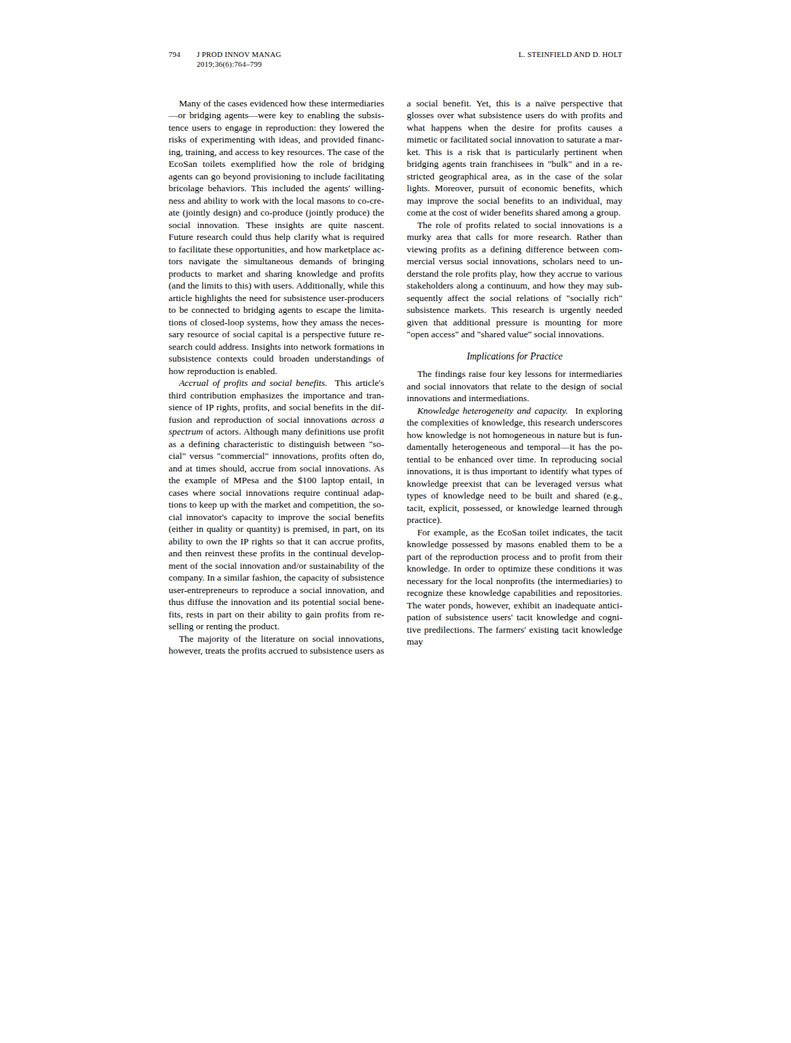794
J PROD INNOV MANAG 2019;36(6):764–799
L. STEINFIELD AND D. HOLT
Many of the cases evidenced how these intermediaries—or bridging agents—were key to enabling the subsistence users to engage in reproduction: they lowered the risks of experimenting with ideas, and provided financing, training, and access to key resources. The case of the EcoSan toilets exemplified how the role of bridging agents can go beyond provisioning to include facilitating bricolage behaviors. This included the agents' willingness and ability to work with the local masons to co-create (jointly design) and co-produce (jointly produce) the social innovation. These insights are quite nascent. Future research could thus help clarify what is required to facilitate these opportunities, and how marketplace actors navigate the simultaneous demands of bringing products to market and sharing knowledge and profits (and the limits to this) with users. Additionally, while this article highlights the need for subsistence user-producers to be connected to bridging agents to escape the limitations of closed-loop systems, how they amass the necessary resource of social capital is a perspective future research could address. Insights into network formations in subsistence contexts could broaden understandings of how reproduction is enabled.
Accrual of profits and social benefits. This article's third contribution emphasizes the importance and transience of IP rights, profits, and social benefits in the diffusion and reproduction of social innovations across a spectrum of actors. Although many definitions use profit as a defining characteristic to distinguish between "social" versus "commercial" innovations, profits often do, and at times should, accrue from social innovations. As the example of MPesa and the $100 laptop entail, in cases where social innovations require continual adaptions to keep up with the market and competition, the social innovator's capacity to improve the social benefits (either in quality or quantity) is premised, in part, on its ability to own the IP rights so that it can accrue profits, and then reinvest these profits in the continual development of the social innovation and/or sustainability of the company. In a similar fashion, the capacity of subsistence user-entrepreneurs to reproduce a social innovation, and thus diffuse the innovation and its potential social benefits, rests in part on their ability to gain profits from reselling or renting the product.
The majority of the literature on social innovations, however, treats the profits accrued to subsistence users as a social benefit. Yet, this is a naïve perspective that glosses over what subsistence users do with profits and what happens when the desire for profits causes a mimetic or facilitated social innovation to saturate a market. This is a risk that is particularly pertinent when bridging agents train franchisees in "bulk" and in a restricted geographical area, as in the case of the solar lights. Moreover, pursuit of economic benefits, which may improve the social benefits to an individual, may come at the cost of wider benefits shared among a group.
The role of profits related to social innovations is a murky area that calls for more research. Rather than viewing profits as a defining difference between commercial versus social innovations, scholars need to understand the role profits play, how they accrue to various stakeholders along a continuum, and how they may subsequently affect the social relations of "socially rich" subsistence markets. This research is urgently needed given that additional pressure is mounting for more "open access" and "shared value" social innovations.
Implications for Practice
The findings raise four key lessons for intermediaries and social innovators that relate to the design of social innovations and intermediations.
Knowledge heterogeneity and capacity. In exploring the complexities of knowledge, this research underscores how knowledge is not homogeneous in nature but is fundamentally heterogeneous and temporal—it has the potential to be enhanced over time. In reproducing social innovations, it is thus important to identify what types of knowledge preexist that can be leveraged versus what types of knowledge need to be built and shared (e.g., tacit, explicit, possessed, or knowledge learned through practice).
For example, as the EcoSan toilet indicates, the tacit knowledge possessed by masons enabled them to be a part of the reproduction process and to profit from their knowledge. In order to optimize these conditions it was necessary for the local nonprofits (the intermediaries) to recognize these knowledge capabilities and repositories. The water ponds, however, exhibit an inadequate anticipation of subsistence users' tacit knowledge and cognitive predilections. The farmers' existing tacit knowledge may